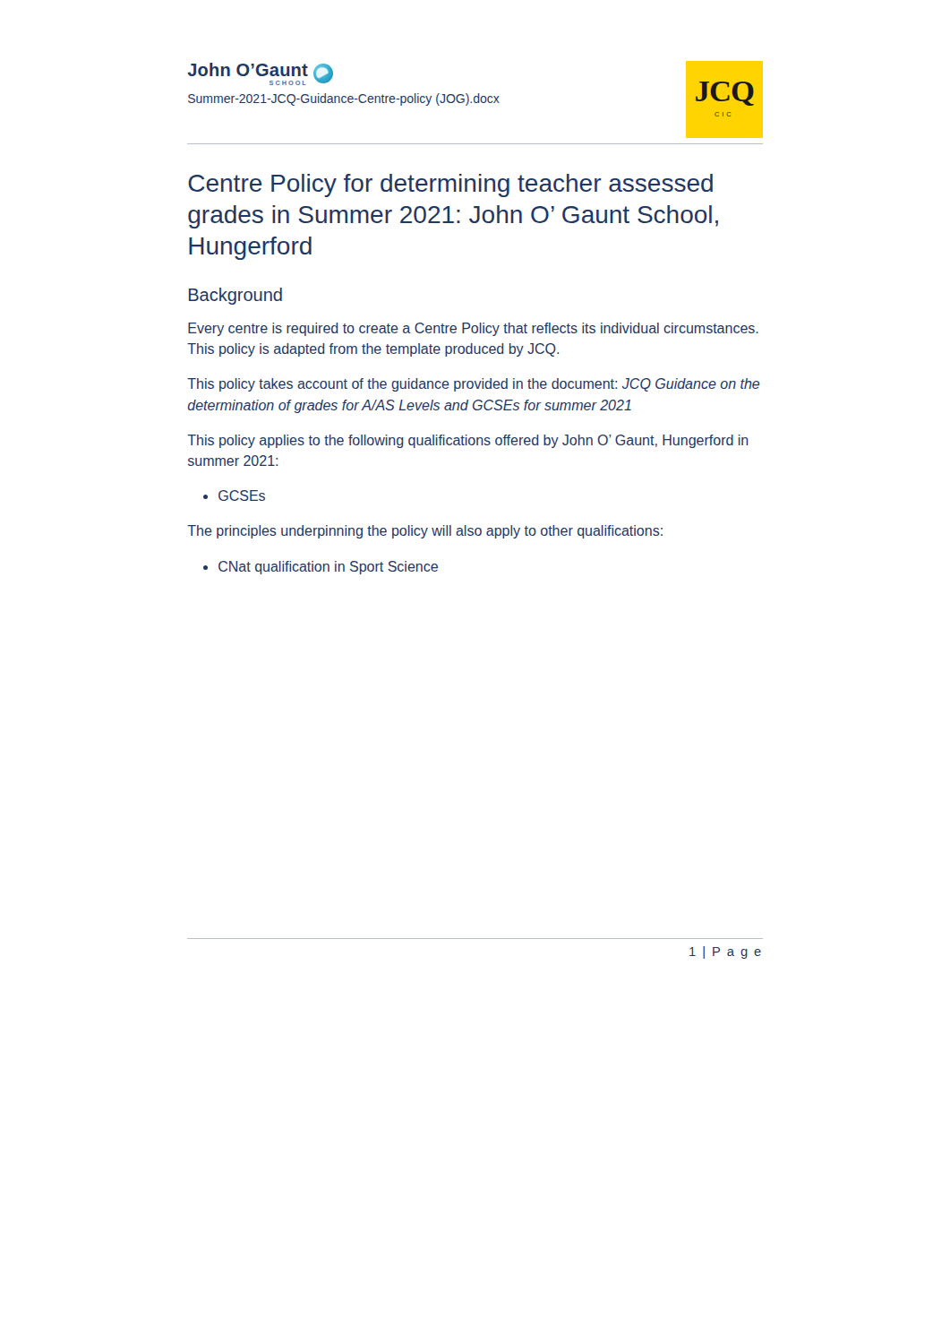John O’Gaunt SCHOOL
Summer-2021-JCQ-Guidance-Centre-policy (JOG).docx
JCQ
CIC
Centre Policy for determining teacher assessed grades in Summer 2021: John O’ Gaunt School, Hungerford
Background
Every centre is required to create a Centre Policy that reflects its individual circumstances. This policy is adapted from the template produced by JCQ.
This policy takes account of the guidance provided in the document: JCQ Guidance on the determination of grades for A/AS Levels and GCSEs for summer 2021
This policy applies to the following qualifications offered by John O’ Gaunt, Hungerford in summer 2021:
GCSEs
The principles underpinning the policy will also apply to other qualifications:
CNat qualification in Sport Science
1 | P a g e